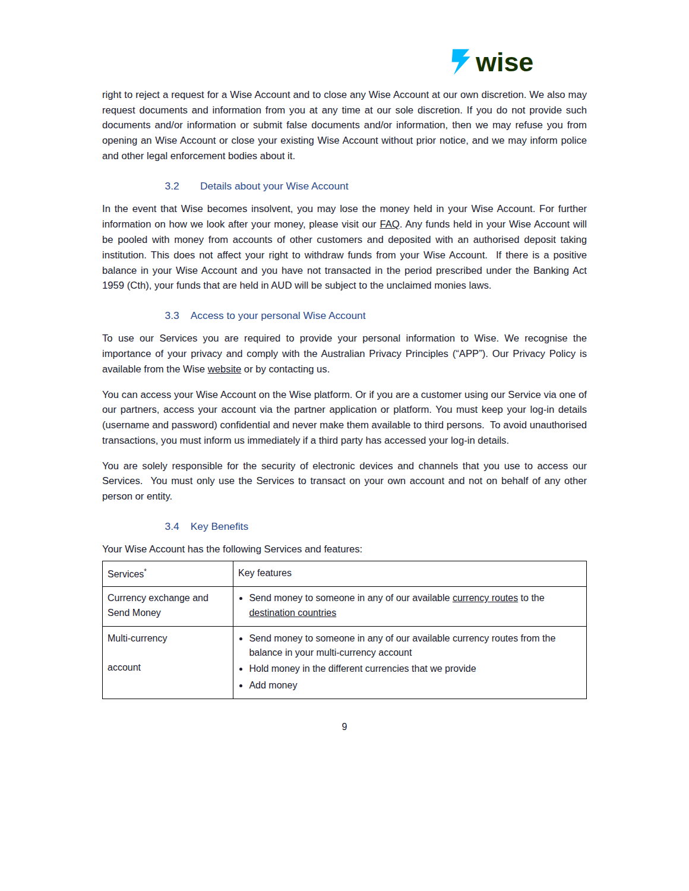wise
right to reject a request for a Wise Account and to close any Wise Account at our own discretion. We also may request documents and information from you at any time at our sole discretion. If you do not provide such documents and/or information or submit false documents and/or information, then we may refuse you from opening an Wise Account or close your existing Wise Account without prior notice, and we may inform police and other legal enforcement bodies about it.
3.2 Details about your Wise Account
In the event that Wise becomes insolvent, you may lose the money held in your Wise Account. For further information on how we look after your money, please visit our FAQ. Any funds held in your Wise Account will be pooled with money from accounts of other customers and deposited with an authorised deposit taking institution. This does not affect your right to withdraw funds from your Wise Account. If there is a positive balance in your Wise Account and you have not transacted in the period prescribed under the Banking Act 1959 (Cth), your funds that are held in AUD will be subject to the unclaimed monies laws.
3.3 Access to your personal Wise Account
To use our Services you are required to provide your personal information to Wise. We recognise the importance of your privacy and comply with the Australian Privacy Principles (“APP”). Our Privacy Policy is available from the Wise website or by contacting us.
You can access your Wise Account on the Wise platform. Or if you are a customer using our Service via one of our partners, access your account via the partner application or platform. You must keep your log-in details (username and password) confidential and never make them available to third persons. To avoid unauthorised transactions, you must inform us immediately if a third party has accessed your log-in details.
You are solely responsible for the security of electronic devices and channels that you use to access our Services. You must only use the Services to transact on your own account and not on behalf of any other person or entity.
3.4 Key Benefits
Your Wise Account has the following Services and features:
| Services * | Key features |
| --- | --- |
| Currency exchange and Send Money | Send money to someone in any of our available currency routes to the destination countries |
| Multi-currency account | Send money to someone in any of our available currency routes from the balance in your multi-currency account Hold money in the different currencies that we provide Add money |
9